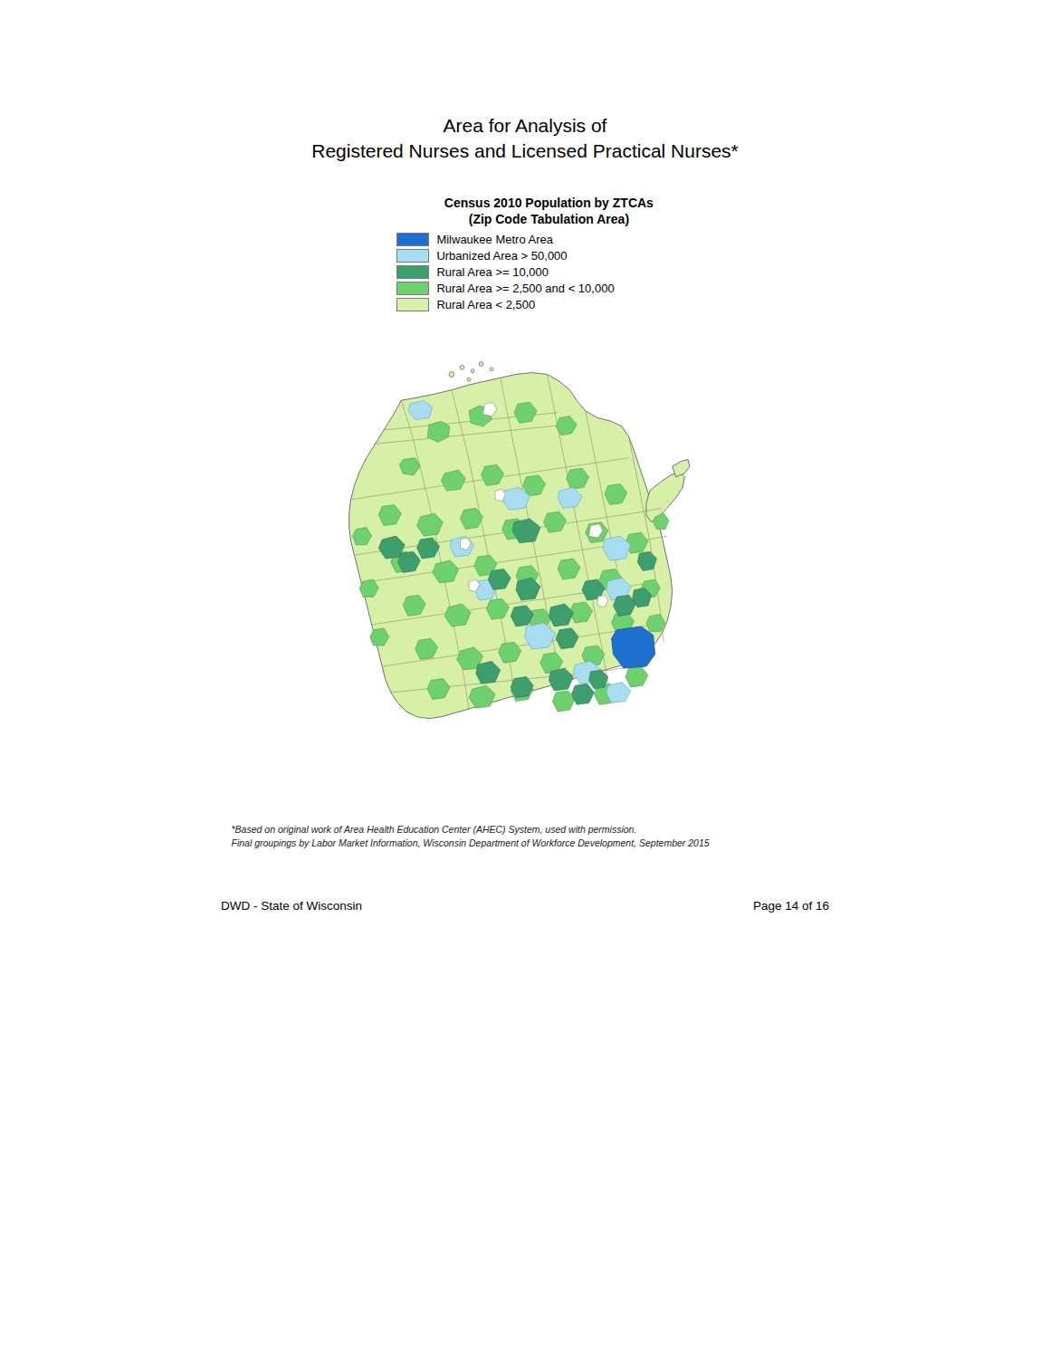Area for Analysis of
Registered Nurses and Licensed Practical Nurses*
Census 2010 Population by ZTCAs
(Zip Code Tabulation Area)
Milwaukee Metro Area
Urbanized Area > 50,000
Rural Area >= 10,000
Rural Area >= 2,500 and < 10,000
Rural Area < 2,500
*Based on original work of Area Health Education Center (AHEC) System, used with permission.
Final groupings by Labor Market Information, Wisconsin Department of Workforce Development, September 2015
DWD - State of Wisconsin Page 14 of 16